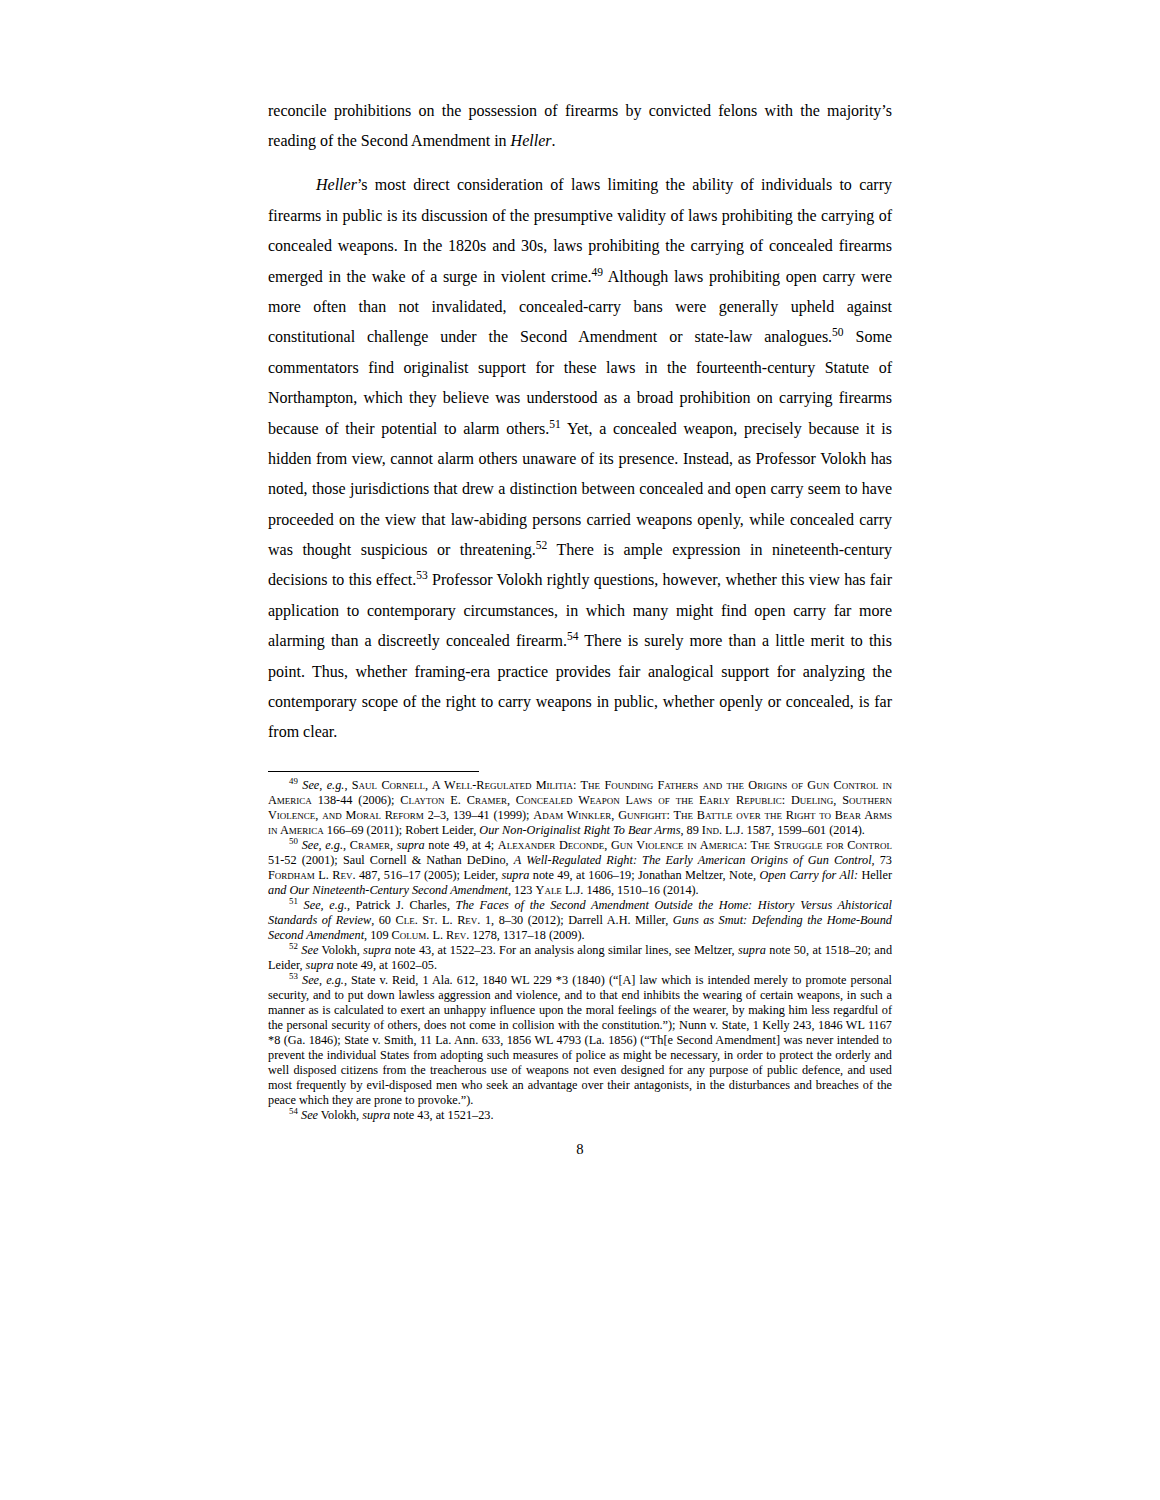reconcile prohibitions on the possession of firearms by convicted felons with the majority’s reading of the Second Amendment in Heller.
Heller’s most direct consideration of laws limiting the ability of individuals to carry firearms in public is its discussion of the presumptive validity of laws prohibiting the carrying of concealed weapons. In the 1820s and 30s, laws prohibiting the carrying of concealed firearms emerged in the wake of a surge in violent crime.49 Although laws prohibiting open carry were more often than not invalidated, concealed-carry bans were generally upheld against constitutional challenge under the Second Amendment or state-law analogues.50 Some commentators find originalist support for these laws in the fourteenth-century Statute of Northampton, which they believe was understood as a broad prohibition on carrying firearms because of their potential to alarm others.51 Yet, a concealed weapon, precisely because it is hidden from view, cannot alarm others unaware of its presence. Instead, as Professor Volokh has noted, those jurisdictions that drew a distinction between concealed and open carry seem to have proceeded on the view that law-abiding persons carried weapons openly, while concealed carry was thought suspicious or threatening.52 There is ample expression in nineteenth-century decisions to this effect.53 Professor Volokh rightly questions, however, whether this view has fair application to contemporary circumstances, in which many might find open carry far more alarming than a discreetly concealed firearm.54 There is surely more than a little merit to this point. Thus, whether framing-era practice provides fair analogical support for analyzing the contemporary scope of the right to carry weapons in public, whether openly or concealed, is far from clear.
49 See, e.g., Saul Cornell, A Well-Regulated Militia: The Founding Fathers and the Origins of Gun Control in America 138-44 (2006); Clayton E. Cramer, Concealed Weapon Laws of the Early Republic: Dueling, Southern Violence, and Moral Reform 2–3, 139–41 (1999); Adam Winkler, Gunfight: The Battle over the Right to Bear Arms in America 166–69 (2011); Robert Leider, Our Non-Originalist Right To Bear Arms, 89 Ind. L.J. 1587, 1599–601 (2014).
50 See, e.g., Cramer, supra note 49, at 4; Alexander Deconde, Gun Violence in America: The Struggle for Control 51-52 (2001); Saul Cornell & Nathan DeDino, A Well-Regulated Right: The Early American Origins of Gun Control, 73 Fordham L. Rev. 487, 516–17 (2005); Leider, supra note 49, at 1606–19; Jonathan Meltzer, Note, Open Carry for All: Heller and Our Nineteenth-Century Second Amendment, 123 Yale L.J. 1486, 1510–16 (2014).
51 See, e.g., Patrick J. Charles, The Faces of the Second Amendment Outside the Home: History Versus Ahistorical Standards of Review, 60 Cle. St. L. Rev. 1, 8–30 (2012); Darrell A.H. Miller, Guns as Smut: Defending the Home-Bound Second Amendment, 109 Colum. L. Rev. 1278, 1317–18 (2009).
52 See Volokh, supra note 43, at 1522–23. For an analysis along similar lines, see Meltzer, supra note 50, at 1518–20; and Leider, supra note 49, at 1602–05.
53 See, e.g., State v. Reid, 1 Ala. 612, 1840 WL 229 *3 (1840) (“[A] law which is intended merely to promote personal security, and to put down lawless aggression and violence, and to that end inhibits the wearing of certain weapons, in such a manner as is calculated to exert an unhappy influence upon the moral feelings of the wearer, by making him less regardful of the personal security of others, does not come in collision with the constitution.”); Nunn v. State, 1 Kelly 243, 1846 WL 1167 *8 (Ga. 1846); State v. Smith, 11 La. Ann. 633, 1856 WL 4793 (La. 1856) (“Th[e Second Amendment] was never intended to prevent the individual States from adopting such measures of police as might be necessary, in order to protect the orderly and well disposed citizens from the treacherous use of weapons not even designed for any purpose of public defence, and used most frequently by evil-disposed men who seek an advantage over their antagonists, in the disturbances and breaches of the peace which they are prone to provoke.”).
54 See Volokh, supra note 43, at 1521–23.
8